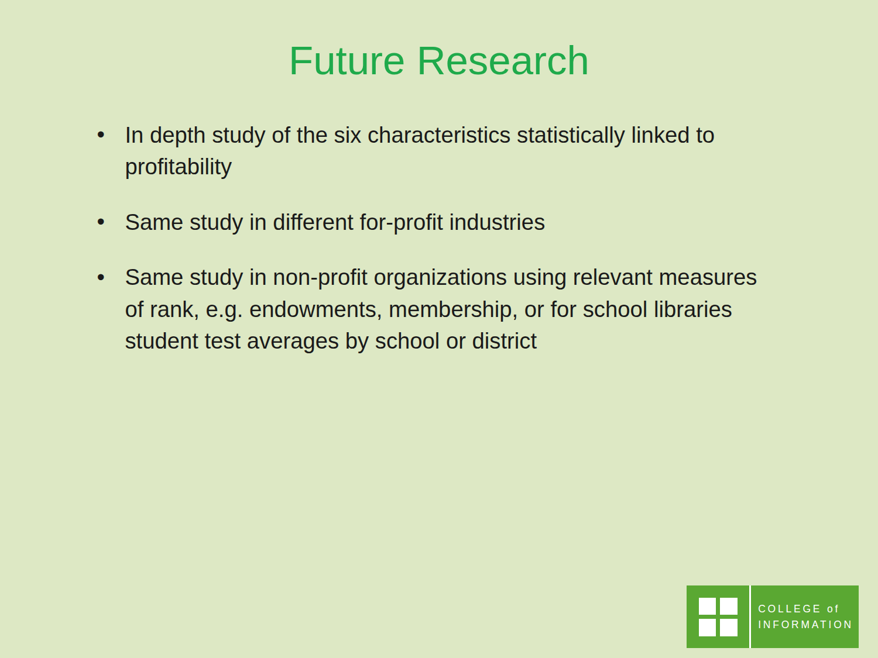Future Research
In depth study of the six characteristics statistically linked to profitability
Same study in different for-profit industries
Same study in non-profit organizations using relevant measures of rank, e.g. endowments, membership, or for school libraries student test averages by school or district
COLLEGE of INFORMATION